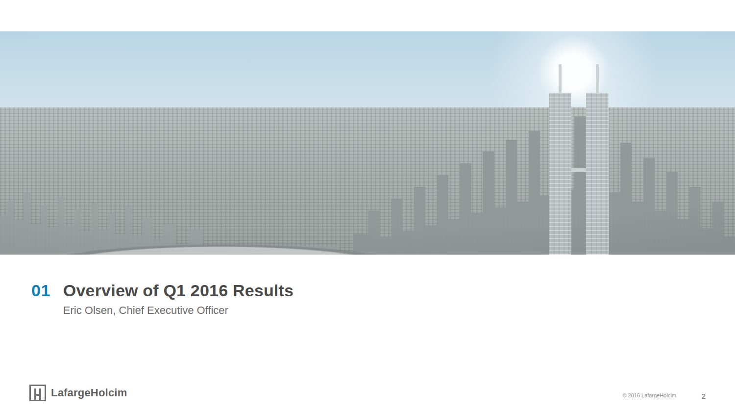01
Overview of Q1 2016 Results
Eric Olsen, Chief Executive Officer
LafargeHolcim
© 2016 LafargeHolcim
2